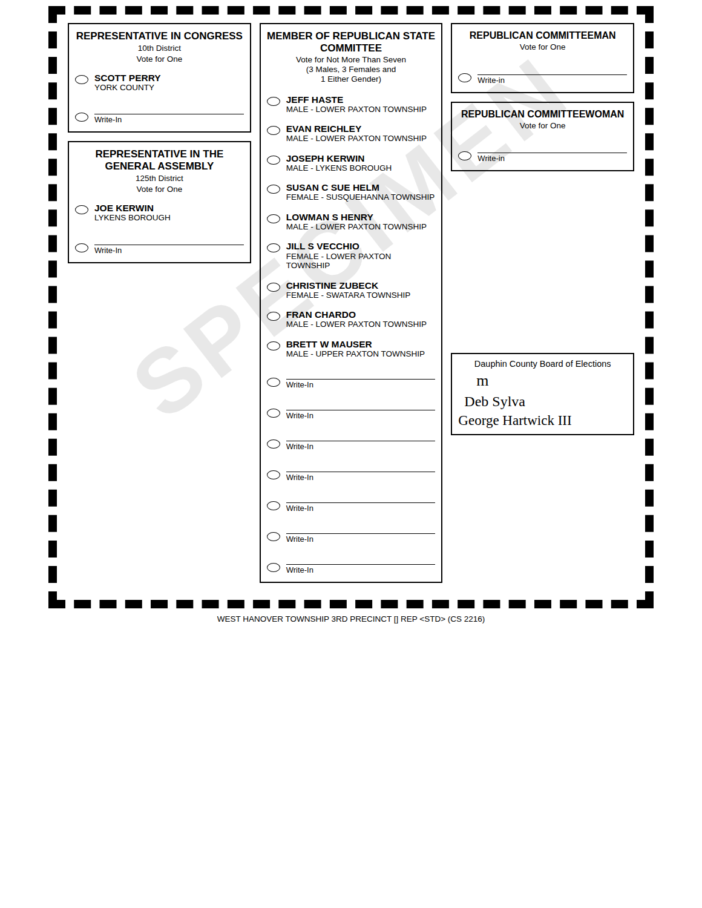SPECIMEN
Representative in Congress
10th District
Vote for One
Scott Perry
York County
Write-In
Representative in the General Assembly
125th District
Vote for One
Joe Kerwin
Lykens Borough
Write-In
Member of Republican State Committee
Vote for Not More Than Seven
(3 Males, 3 Females and
1 Either Gender)
Jeff Haste
Male - Lower Paxton Township
Evan Reichley
Male - Lower Paxton Township
Joseph Kerwin
Male - Lykens Borough
Susan C Sue Helm
Female - Susquehanna Township
Lowman S Henry
Male - Lower Paxton Township
Jill S Vecchio
Female - Lower Paxton Township
Christine Zubeck
Female - Swatara Township
Fran Chardo
Male - Lower Paxton Township
Brett W Mauser
Male - Upper Paxton Township
Write-In
Write-In
Write-In
Write-In
Write-In
Write-In
Write-In
Republican Committeeman
Vote for One
Write-in
Republican Committeewoman
Vote for One
Write-in
Dauphin County Board of Elections
m
Deb Sylva
George Hartwick III
WEST HANOVER TOWNSHIP 3RD PRECINCT [] REP <STD> (CS 2216)